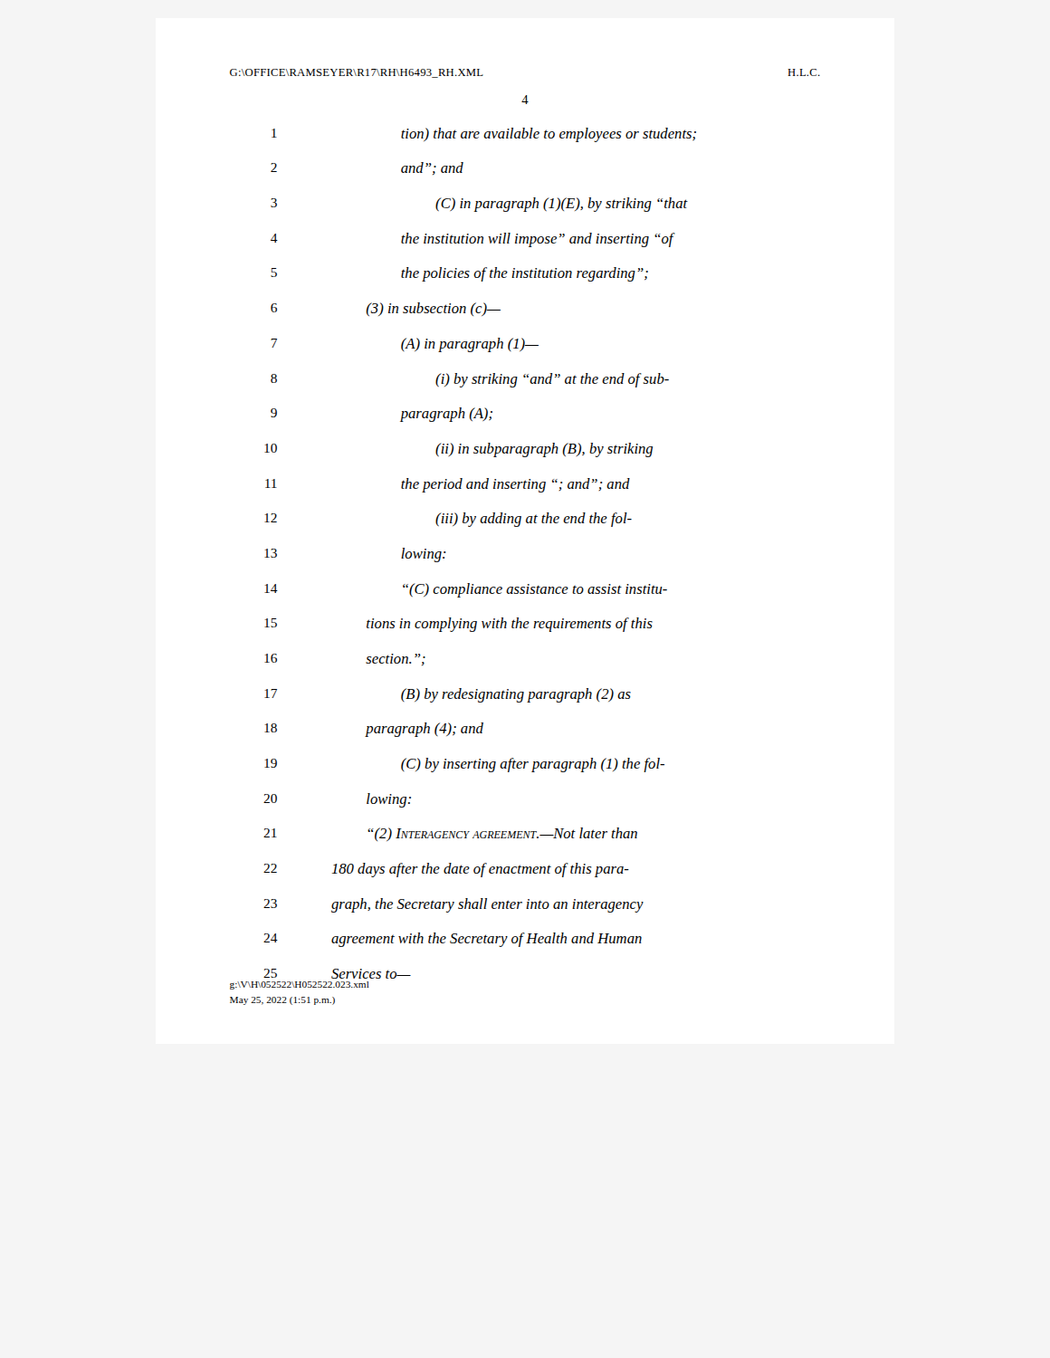G:\OFFICE\RAMSEYER\R17\RH\H6493_RH.XML
H.L.C.
4
| 1 | tion) that are available to employees or students; |
| 2 | and”; and |
| 3 | (C) in paragraph (1)(E), by striking “that |
| 4 | the institution will impose” and inserting “of |
| 5 | the policies of the institution regarding”; |
| 6 | (3) in subsection (c)— |
| 7 | (A) in paragraph (1)— |
| 8 | (i) by striking “and” at the end of sub- |
| 9 | paragraph (A); |
| 10 | (ii) in subparagraph (B), by striking |
| 11 | the period and inserting “; and”; and |
| 12 | (iii) by adding at the end the fol- |
| 13 | lowing: |
| 14 | “(C) compliance assistance to assist institu- |
| 15 | tions in complying with the requirements of this |
| 16 | section.”; |
| 17 | (B) by redesignating paragraph (2) as |
| 18 | paragraph (4); and |
| 19 | (C) by inserting after paragraph (1) the fol- |
| 20 | lowing: |
| 21 | “(2) Interagency agreement. —Not later than |
| 22 | 180 days after the date of enactment of this para- |
| 23 | graph, the Secretary shall enter into an interagency |
| 24 | agreement with the Secretary of Health and Human |
| 25 | Services to— |
g:\V\H\052522\H052522.023.xml
May 25, 2022 (1:51 p.m.)